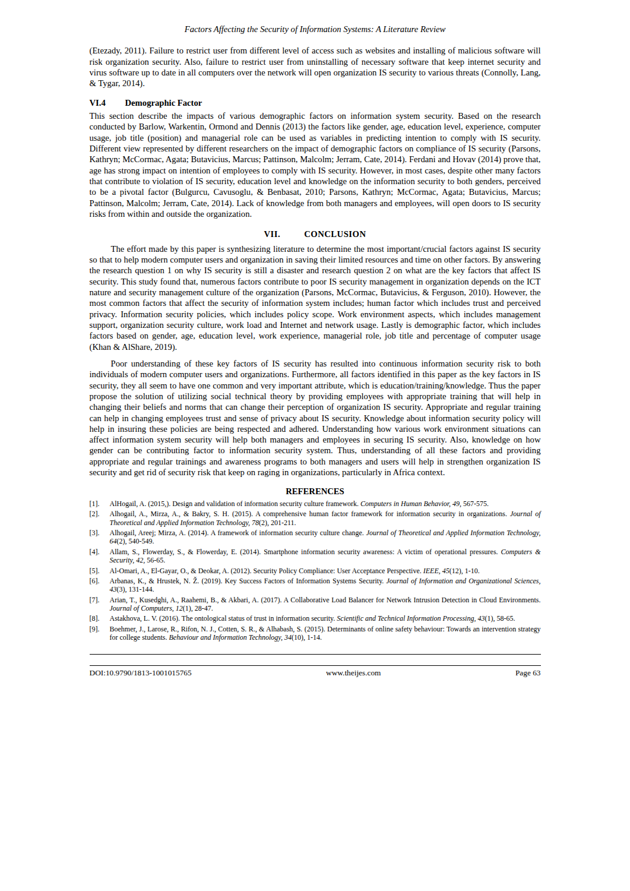Factors Affecting the Security of Information Systems: A Literature Review
(Etezady, 2011). Failure to restrict user from different level of access such as websites and installing of malicious software will risk organization security. Also, failure to restrict user from uninstalling of necessary software that keep internet security and virus software up to date in all computers over the network will open organization IS security to various threats (Connolly, Lang, & Tygar, 2014).
VI.4 Demographic Factor
This section describe the impacts of various demographic factors on information system security. Based on the research conducted by Barlow, Warkentin, Ormond and Dennis (2013) the factors like gender, age, education level, experience, computer usage, job title (position) and managerial role can be used as variables in predicting intention to comply with IS security. Different view represented by different researchers on the impact of demographic factors on compliance of IS security (Parsons, Kathryn; McCormac, Agata; Butavicius, Marcus; Pattinson, Malcolm; Jerram, Cate, 2014). Ferdani and Hovav (2014) prove that, age has strong impact on intention of employees to comply with IS security. However, in most cases, despite other many factors that contribute to violation of IS security, education level and knowledge on the information security to both genders, perceived to be a pivotal factor (Bulgurcu, Cavusoglu, & Benbasat, 2010; Parsons, Kathryn; McCormac, Agata; Butavicius, Marcus; Pattinson, Malcolm; Jerram, Cate, 2014). Lack of knowledge from both managers and employees, will open doors to IS security risks from within and outside the organization.
VII. CONCLUSION
The effort made by this paper is synthesizing literature to determine the most important/crucial factors against IS security so that to help modern computer users and organization in saving their limited resources and time on other factors. By answering the research question 1 on why IS security is still a disaster and research question 2 on what are the key factors that affect IS security. This study found that, numerous factors contribute to poor IS security management in organization depends on the ICT nature and security management culture of the organization (Parsons, McCormac, Butavicius, & Ferguson, 2010). However, the most common factors that affect the security of information system includes; human factor which includes trust and perceived privacy. Information security policies, which includes policy scope. Work environment aspects, which includes management support, organization security culture, work load and Internet and network usage. Lastly is demographic factor, which includes factors based on gender, age, education level, work experience, managerial role, job title and percentage of computer usage (Khan & AlShare, 2019).
Poor understanding of these key factors of IS security has resulted into continuous information security risk to both individuals of modern computer users and organizations. Furthermore, all factors identified in this paper as the key factors in IS security, they all seem to have one common and very important attribute, which is education/training/knowledge. Thus the paper propose the solution of utilizing social technical theory by providing employees with appropriate training that will help in changing their beliefs and norms that can change their perception of organization IS security. Appropriate and regular training can help in changing employees trust and sense of privacy about IS security. Knowledge about information security policy will help in insuring these policies are being respected and adhered. Understanding how various work environment situations can affect information system security will help both managers and employees in securing IS security. Also, knowledge on how gender can be contributing factor to information security system. Thus, understanding of all these factors and providing appropriate and regular trainings and awareness programs to both managers and users will help in strengthen organization IS security and get rid of security risk that keep on raging in organizations, particularly in Africa context.
REFERENCES
AlHogail, A. (2015,). Design and validation of information security culture framework. Computers in Human Behavior, 49, 567-575.
Alhogail, A., Mirza, A., & Bakry, S. H. (2015). A comprehensive human factor framework for information security in organizations. Journal of Theoretical and Applied Information Technology, 78(2), 201-211.
Alhogail, Areej; Mirza, A. (2014). A framework of information security culture change. Journal of Theoretical and Applied Information Technology, 64(2), 540-549.
Allam, S., Flowerday, S., & Flowerday, E. (2014). Smartphone information security awareness: A victim of operational pressures. Computers & Security, 42, 56-65.
Al-Omari, A., El-Gayar, O., & Deokar, A. (2012). Security Policy Compliance: User Acceptance Perspective. IEEE, 45(12), 1-10.
Arbanas, K., & Hrustek, N. Ž. (2019). Key Success Factors of Information Systems Security. Journal of Information and Organizational Sciences, 43(3), 131-144.
Arian, T., Kusedghi, A., Raahemi, B., & Akbari, A. (2017). A Collaborative Load Balancer for Network Intrusion Detection in Cloud Environments. Journal of Computers, 12(1), 28-47.
Astakhova, L. V. (2016). The ontological status of trust in information security. Scientific and Technical Information Processing, 43(1), 58-65.
Boehmer, J., Larose, R., Rifon, N. J., Cotten, S. R., & Alhabash, S. (2015). Determinants of online safety behaviour: Towards an intervention strategy for college students. Behaviour and Information Technology, 34(10), 1-14.
DOI:10.9790/1813-1001015765 www.theijes.com Page 63